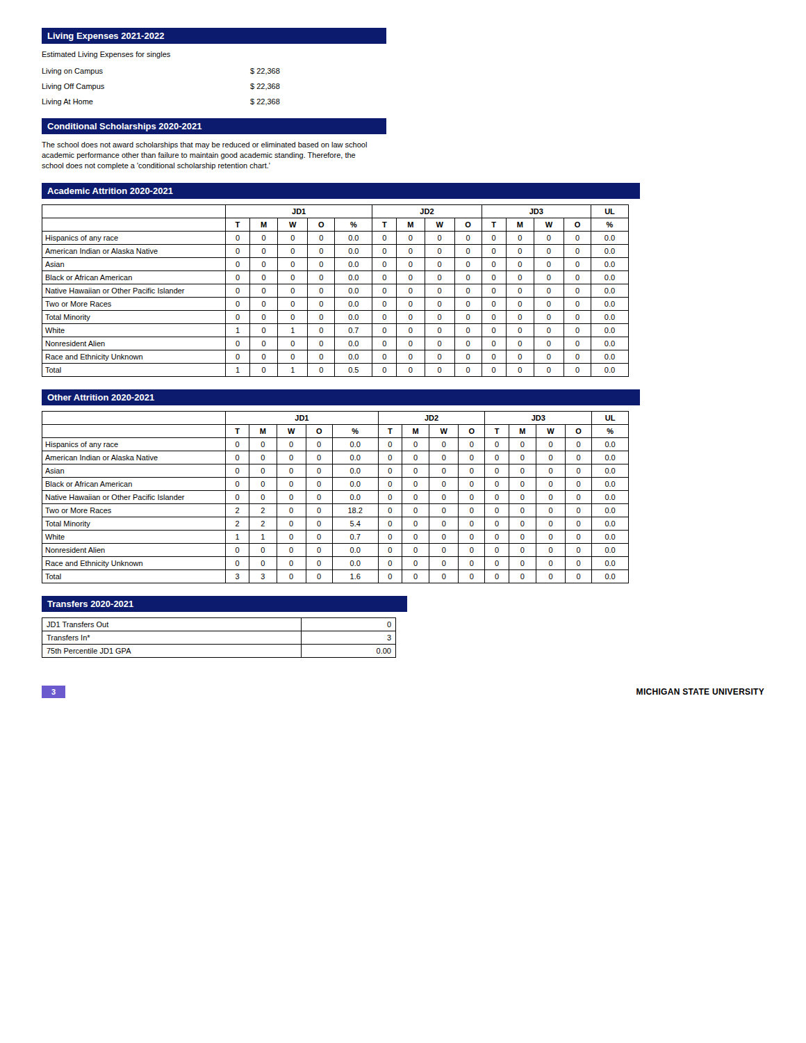Living Expenses 2021-2022
Estimated Living Expenses for singles
Living on Campus
$ 22,368
Living Off Campus
$ 22,368
Living At Home
$ 22,368
Conditional Scholarships 2020-2021
The school does not award scholarships that may be reduced or eliminated based on law school academic performance other than failure to maintain good academic standing. Therefore, the school does not complete a 'conditional scholarship retention chart.'
Academic Attrition 2020-2021
| | JD1 | JD2 | JD3 | UL |
| --- | --- | --- | --- | --- |
| | T | M | W | O | % | T | M | W | O | T | M | W | O | % |
| Hispanics of any race | 0 | 0 | 0 | 0 | 0.0 | 0 | 0 | 0 | 0 | 0 | 0 | 0 | 0 | 0.0 |
| American Indian or Alaska Native | 0 | 0 | 0 | 0 | 0.0 | 0 | 0 | 0 | 0 | 0 | 0 | 0 | 0 | 0.0 |
| Asian | 0 | 0 | 0 | 0 | 0.0 | 0 | 0 | 0 | 0 | 0 | 0 | 0 | 0 | 0.0 |
| Black or African American | 0 | 0 | 0 | 0 | 0.0 | 0 | 0 | 0 | 0 | 0 | 0 | 0 | 0 | 0.0 |
| Native Hawaiian or Other Pacific Islander | 0 | 0 | 0 | 0 | 0.0 | 0 | 0 | 0 | 0 | 0 | 0 | 0 | 0 | 0.0 |
| Two or More Races | 0 | 0 | 0 | 0 | 0.0 | 0 | 0 | 0 | 0 | 0 | 0 | 0 | 0 | 0.0 |
| Total Minority | 0 | 0 | 0 | 0 | 0.0 | 0 | 0 | 0 | 0 | 0 | 0 | 0 | 0 | 0.0 |
| White | 1 | 0 | 1 | 0 | 0.7 | 0 | 0 | 0 | 0 | 0 | 0 | 0 | 0 | 0.0 |
| Nonresident Alien | 0 | 0 | 0 | 0 | 0.0 | 0 | 0 | 0 | 0 | 0 | 0 | 0 | 0 | 0.0 |
| Race and Ethnicity Unknown | 0 | 0 | 0 | 0 | 0.0 | 0 | 0 | 0 | 0 | 0 | 0 | 0 | 0 | 0.0 |
| Total | 1 | 0 | 1 | 0 | 0.5 | 0 | 0 | 0 | 0 | 0 | 0 | 0 | 0 | 0.0 |
Other Attrition 2020-2021
| | JD1 | JD2 | JD3 | UL |
| --- | --- | --- | --- | --- |
| | T | M | W | O | % | T | M | W | O | T | M | W | O | % |
| Hispanics of any race | 0 | 0 | 0 | 0 | 0.0 | 0 | 0 | 0 | 0 | 0 | 0 | 0 | 0 | 0.0 |
| American Indian or Alaska Native | 0 | 0 | 0 | 0 | 0.0 | 0 | 0 | 0 | 0 | 0 | 0 | 0 | 0 | 0.0 |
| Asian | 0 | 0 | 0 | 0 | 0.0 | 0 | 0 | 0 | 0 | 0 | 0 | 0 | 0 | 0.0 |
| Black or African American | 0 | 0 | 0 | 0 | 0.0 | 0 | 0 | 0 | 0 | 0 | 0 | 0 | 0 | 0.0 |
| Native Hawaiian or Other Pacific Islander | 0 | 0 | 0 | 0 | 0.0 | 0 | 0 | 0 | 0 | 0 | 0 | 0 | 0 | 0.0 |
| Two or More Races | 2 | 2 | 0 | 0 | 18.2 | 0 | 0 | 0 | 0 | 0 | 0 | 0 | 0 | 0.0 |
| Total Minority | 2 | 2 | 0 | 0 | 5.4 | 0 | 0 | 0 | 0 | 0 | 0 | 0 | 0 | 0.0 |
| White | 1 | 1 | 0 | 0 | 0.7 | 0 | 0 | 0 | 0 | 0 | 0 | 0 | 0 | 0.0 |
| Nonresident Alien | 0 | 0 | 0 | 0 | 0.0 | 0 | 0 | 0 | 0 | 0 | 0 | 0 | 0 | 0.0 |
| Race and Ethnicity Unknown | 0 | 0 | 0 | 0 | 0.0 | 0 | 0 | 0 | 0 | 0 | 0 | 0 | 0 | 0.0 |
| Total | 3 | 3 | 0 | 0 | 1.6 | 0 | 0 | 0 | 0 | 0 | 0 | 0 | 0 | 0.0 |
Transfers 2020-2021
| JD1 Transfers Out | 0 |
| Transfers In* | 3 |
| 75th Percentile JD1 GPA | 0.00 |
3 MICHIGAN STATE UNIVERSITY